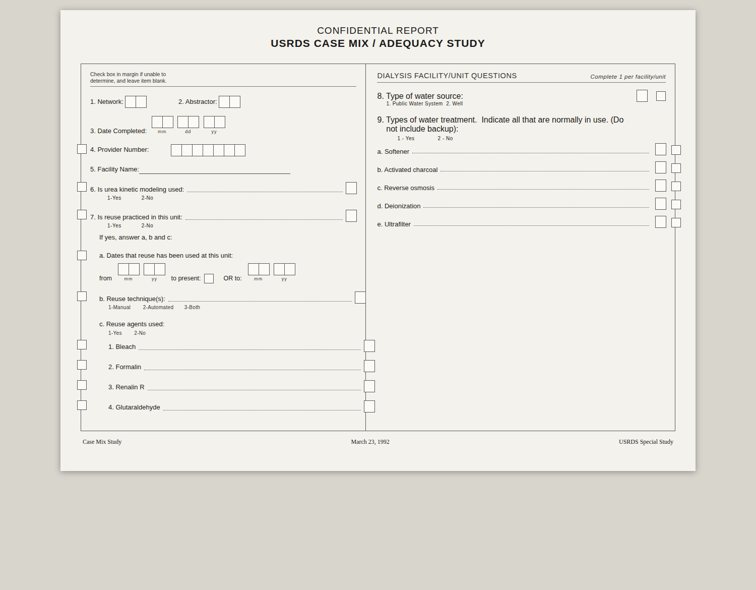CONFIDENTIAL REPORT USRDS CASE MIX / ADEQUACY STUDY
Check box in margin if unable to
determine, and leave item blank.
1. Network: 2. Abstractor:
3. Date Completed: mm dd yy
4. Provider Number:
5. Facility Name:
6. Is urea kinetic modeling used:
1-Yes 2-No
7. Is reuse practiced in this unit:
1-Yes 2-No
If yes, answer a, b and c:
a. Dates that reuse has been used at this unit:
from mm yy to present: OR to: mm yy
b. Reuse technique(s):
1-Manual 2-Automated 3-Both
c. Reuse agents used:
1-Yes 2-No
1. Bleach
2. Formalin
3. Renalin R
4. Glutaraldehyde
DIALYSIS FACILITY/UNIT QUESTIONS Complete 1 per facility/unit
8. Type of water source:
1. Public Water System 2. Well
9. Types of water treatment. Indicate all that are normally in use. (Do
not include backup):
1 - Yes 2 - No
a. Softener
b. Activated charcoal
c. Reverse osmosis
d. Deionization
e. Ultrafilter
Case Mix Study March 23, 1992 USRDS Special Study